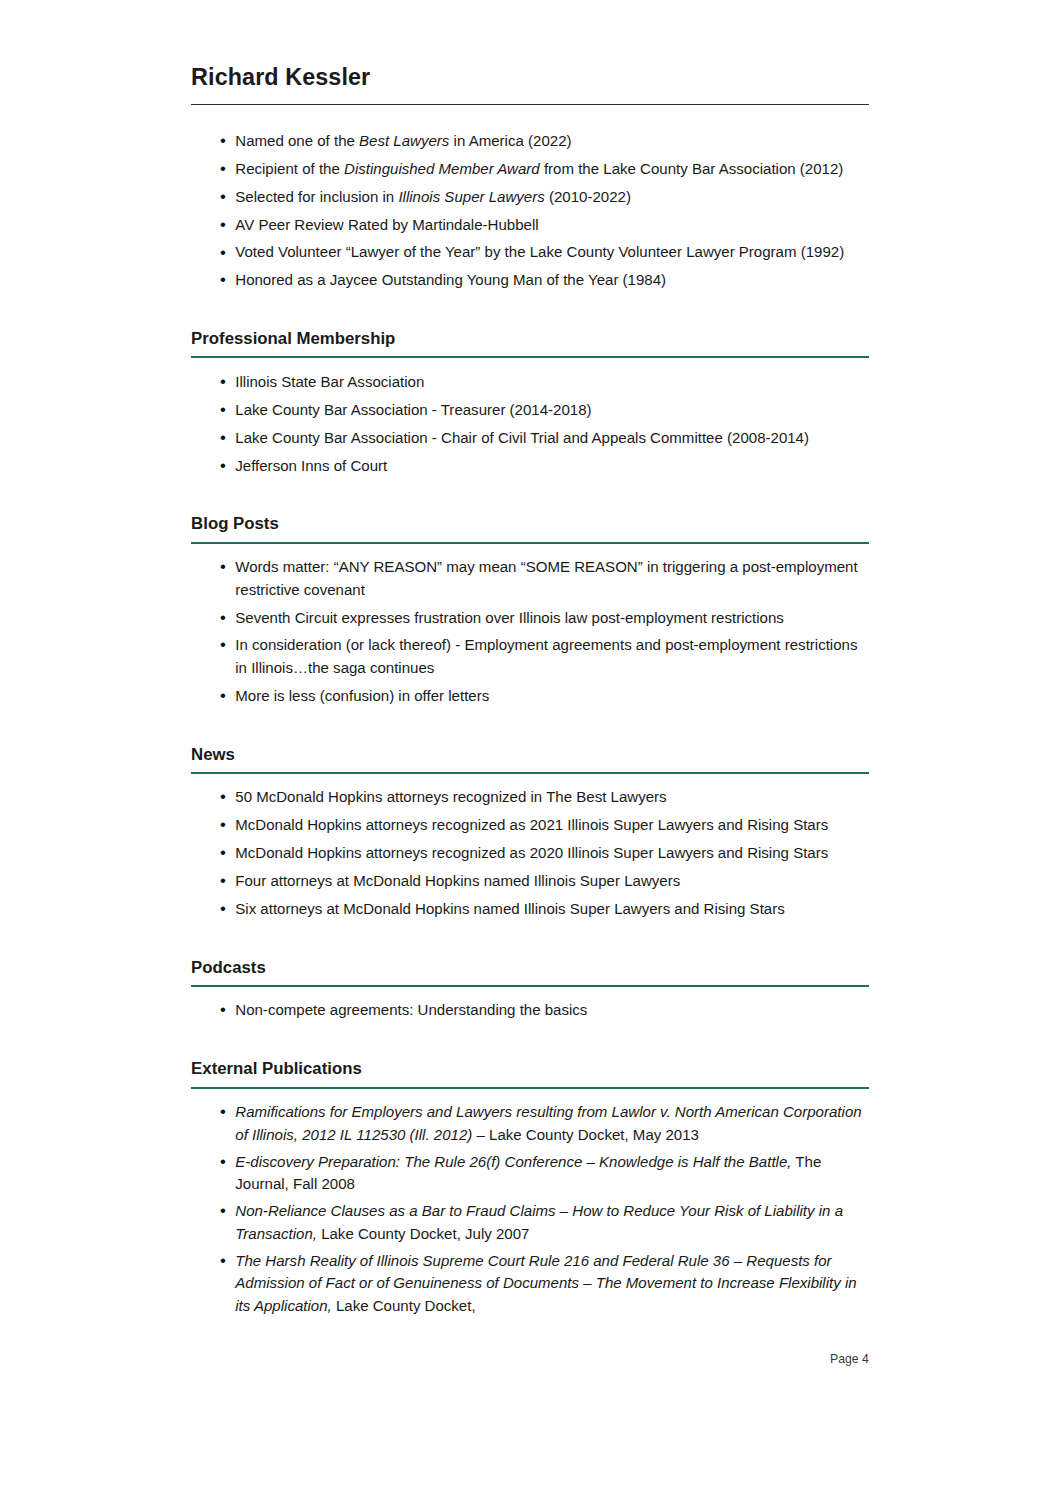Richard Kessler
Named one of the Best Lawyers in America (2022)
Recipient of the Distinguished Member Award from the Lake County Bar Association (2012)
Selected for inclusion in Illinois Super Lawyers (2010-2022)
AV Peer Review Rated by Martindale-Hubbell
Voted Volunteer “Lawyer of the Year” by the Lake County Volunteer Lawyer Program (1992)
Honored as a Jaycee Outstanding Young Man of the Year (1984)
Professional Membership
Illinois State Bar Association
Lake County Bar Association - Treasurer (2014-2018)
Lake County Bar Association - Chair of Civil Trial and Appeals Committee (2008-2014)
Jefferson Inns of Court
Blog Posts
Words matter: “ANY REASON” may mean “SOME REASON” in triggering a post-employment restrictive covenant
Seventh Circuit expresses frustration over Illinois law post-employment restrictions
In consideration (or lack thereof) - Employment agreements and post-employment restrictions in Illinois…the saga continues
More is less (confusion) in offer letters
News
50 McDonald Hopkins attorneys recognized in The Best Lawyers
McDonald Hopkins attorneys recognized as 2021 Illinois Super Lawyers and Rising Stars
McDonald Hopkins attorneys recognized as 2020 Illinois Super Lawyers and Rising Stars
Four attorneys at McDonald Hopkins named Illinois Super Lawyers
Six attorneys at McDonald Hopkins named Illinois Super Lawyers and Rising Stars
Podcasts
Non-compete agreements: Understanding the basics
External Publications
Ramifications for Employers and Lawyers resulting from Lawlor v. North American Corporation of Illinois, 2012 IL 112530 (Ill. 2012) – Lake County Docket, May 2013
E-discovery Preparation: The Rule 26(f) Conference – Knowledge is Half the Battle, The Journal, Fall 2008
Non-Reliance Clauses as a Bar to Fraud Claims – How to Reduce Your Risk of Liability in a Transaction, Lake County Docket, July 2007
The Harsh Reality of Illinois Supreme Court Rule 216 and Federal Rule 36 – Requests for Admission of Fact or of Genuineness of Documents – The Movement to Increase Flexibility in its Application, Lake County Docket,
Page 4